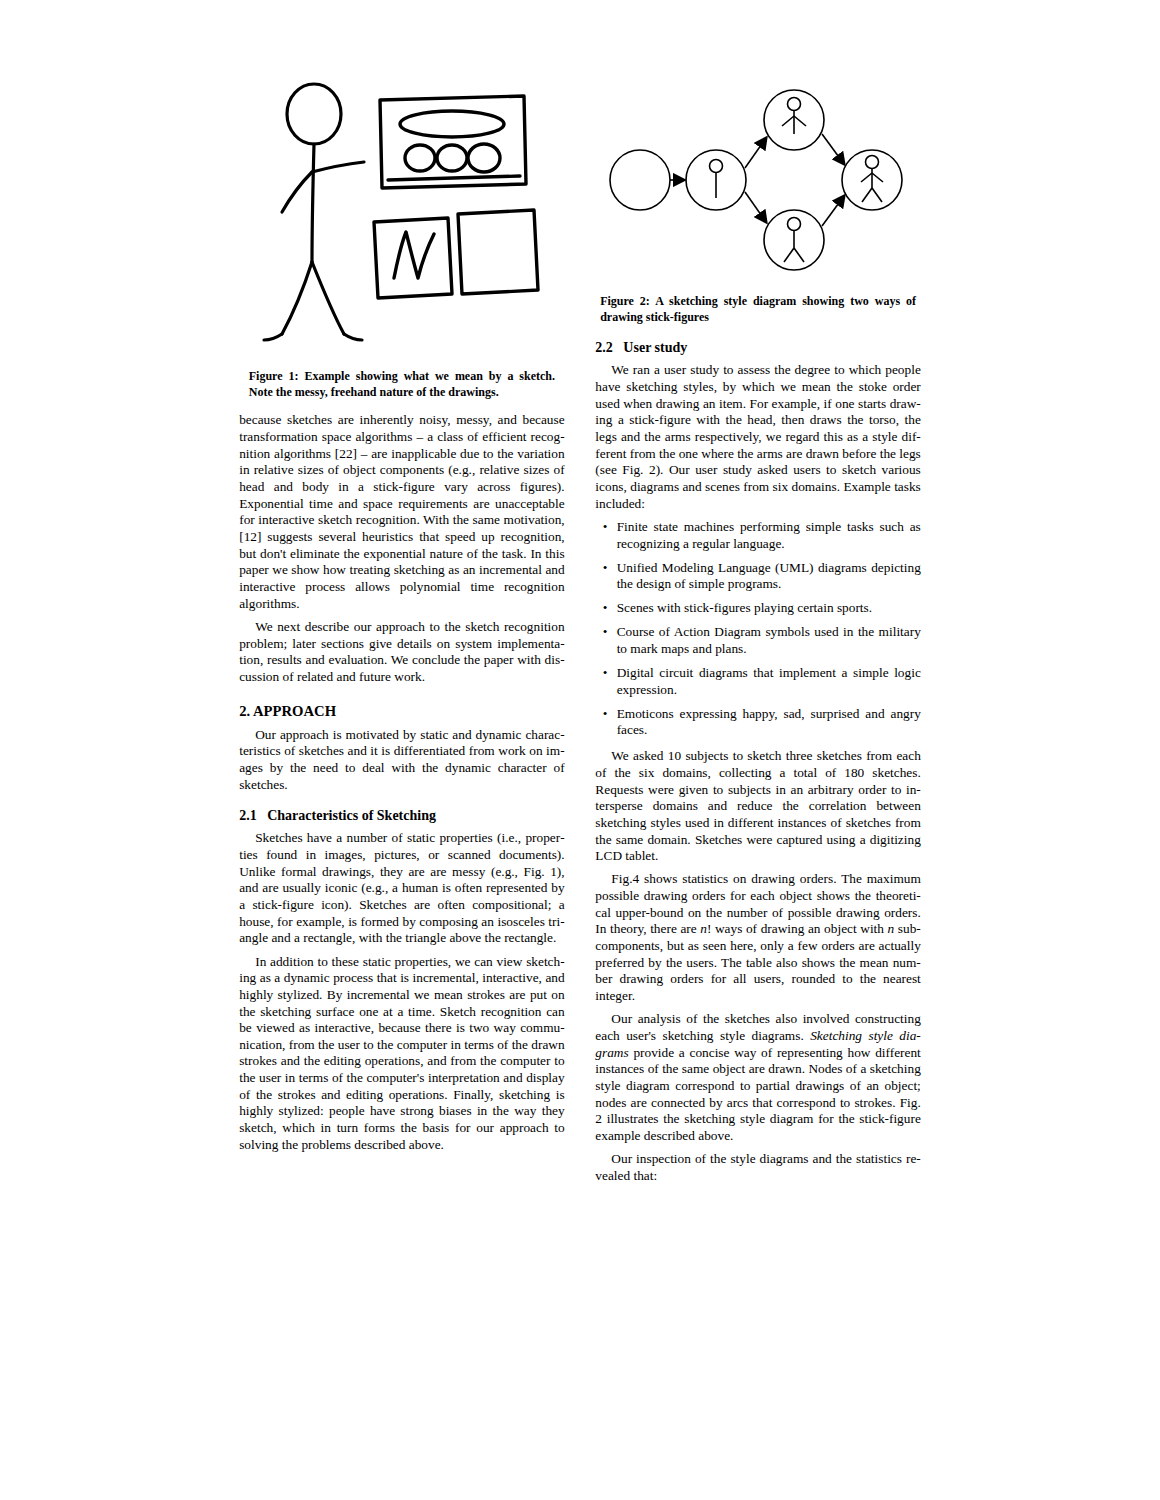Figure 1: Example showing what we mean by a sketch. Note the messy, freehand nature of the drawings.
because sketches are inherently noisy, messy, and because transformation space algorithms – a class of efficient recognition algorithms [22] – are inapplicable due to the variation in relative sizes of object components (e.g., relative sizes of head and body in a stick-figure vary across figures). Exponential time and space requirements are unacceptable for interactive sketch recognition. With the same motivation, [12] suggests several heuristics that speed up recognition, but don't eliminate the exponential nature of the task. In this paper we show how treating sketching as an incremental and interactive process allows polynomial time recognition algorithms.
We next describe our approach to the sketch recognition problem; later sections give details on system implementation, results and evaluation. We conclude the paper with discussion of related and future work.
2. APPROACH
Our approach is motivated by static and dynamic characteristics of sketches and it is differentiated from work on images by the need to deal with the dynamic character of sketches.
2.1 Characteristics of Sketching
Sketches have a number of static properties (i.e., properties found in images, pictures, or scanned documents). Unlike formal drawings, they are are messy (e.g., Fig. 1), and are usually iconic (e.g., a human is often represented by a stick-figure icon). Sketches are often compositional; a house, for example, is formed by composing an isosceles triangle and a rectangle, with the triangle above the rectangle.
In addition to these static properties, we can view sketching as a dynamic process that is incremental, interactive, and highly stylized. By incremental we mean strokes are put on the sketching surface one at a time. Sketch recognition can be viewed as interactive, because there is two way communication, from the user to the computer in terms of the drawn strokes and the editing operations, and from the computer to the user in terms of the computer's interpretation and display of the strokes and editing operations. Finally, sketching is highly stylized: people have strong biases in the way they sketch, which in turn forms the basis for our approach to solving the problems described above.
Figure 2: A sketching style diagram showing two ways of drawing stick-figures
2.2 User study
We ran a user study to assess the degree to which people have sketching styles, by which we mean the stoke order used when drawing an item. For example, if one starts drawing a stick-figure with the head, then draws the torso, the legs and the arms respectively, we regard this as a style different from the one where the arms are drawn before the legs (see Fig. 2). Our user study asked users to sketch various icons, diagrams and scenes from six domains. Example tasks included:
Finite state machines performing simple tasks such as recognizing a regular language.
Unified Modeling Language (UML) diagrams depicting the design of simple programs.
Scenes with stick-figures playing certain sports.
Course of Action Diagram symbols used in the military to mark maps and plans.
Digital circuit diagrams that implement a simple logic expression.
Emoticons expressing happy, sad, surprised and angry faces.
We asked 10 subjects to sketch three sketches from each of the six domains, collecting a total of 180 sketches. Requests were given to subjects in an arbitrary order to intersperse domains and reduce the correlation between sketching styles used in different instances of sketches from the same domain. Sketches were captured using a digitizing LCD tablet.
Fig.4 shows statistics on drawing orders. The maximum possible drawing orders for each object shows the theoretical upper-bound on the number of possible drawing orders. In theory, there are n! ways of drawing an object with n subcomponents, but as seen here, only a few orders are actually preferred by the users. The table also shows the mean number drawing orders for all users, rounded to the nearest integer.
Our analysis of the sketches also involved constructing each user's sketching style diagrams. Sketching style diagrams provide a concise way of representing how different instances of the same object are drawn. Nodes of a sketching style diagram correspond to partial drawings of an object; nodes are connected by arcs that correspond to strokes. Fig. 2 illustrates the sketching style diagram for the stick-figure example described above.
Our inspection of the style diagrams and the statistics revealed that: